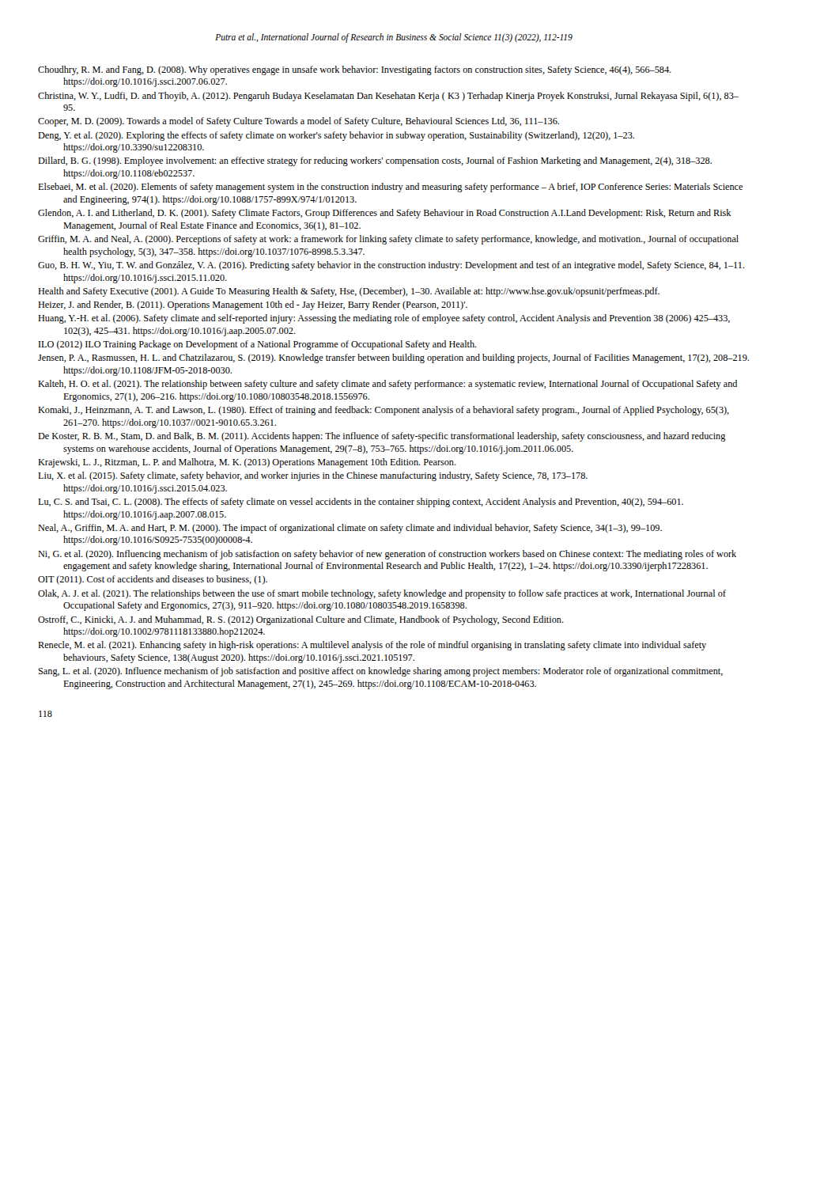Putra et al., International Journal of Research in Business & Social Science 11(3) (2022), 112-119
Choudhry, R. M. and Fang, D. (2008). Why operatives engage in unsafe work behavior: Investigating factors on construction sites, Safety Science, 46(4), 566–584. https://doi.org/10.1016/j.ssci.2007.06.027.
Christina, W. Y., Ludfi, D. and Thoyib, A. (2012). Pengaruh Budaya Keselamatan Dan Kesehatan Kerja ( K3 ) Terhadap Kinerja Proyek Konstruksi, Jurnal Rekayasa Sipil, 6(1), 83–95.
Cooper, M. D. (2009). Towards a model of Safety Culture Towards a model of Safety Culture, Behavioural Sciences Ltd, 36, 111–136.
Deng, Y. et al. (2020). Exploring the effects of safety climate on worker's safety behavior in subway operation, Sustainability (Switzerland), 12(20), 1–23. https://doi.org/10.3390/su12208310.
Dillard, B. G. (1998). Employee involvement: an effective strategy for reducing workers' compensation costs, Journal of Fashion Marketing and Management, 2(4), 318–328. https://doi.org/10.1108/eb022537.
Elsebaei, M. et al. (2020). Elements of safety management system in the construction industry and measuring safety performance – A brief, IOP Conference Series: Materials Science and Engineering, 974(1). https://doi.org/10.1088/1757-899X/974/1/012013.
Glendon, A. I. and Litherland, D. K. (2001). Safety Climate Factors, Group Differences and Safety Behaviour in Road Construction A.I.Land Development: Risk, Return and Risk Management, Journal of Real Estate Finance and Economics, 36(1), 81–102.
Griffin, M. A. and Neal, A. (2000). Perceptions of safety at work: a framework for linking safety climate to safety performance, knowledge, and motivation., Journal of occupational health psychology, 5(3), 347–358. https://doi.org/10.1037/1076-8998.5.3.347.
Guo, B. H. W., Yiu, T. W. and González, V. A. (2016). Predicting safety behavior in the construction industry: Development and test of an integrative model, Safety Science, 84, 1–11. https://doi.org/10.1016/j.ssci.2015.11.020.
Health and Safety Executive (2001). A Guide To Measuring Health & Safety, Hse, (December), 1–30. Available at: http://www.hse.gov.uk/opsunit/perfmeas.pdf.
Heizer, J. and Render, B. (2011). Operations Management 10th ed - Jay Heizer, Barry Render (Pearson, 2011)'.
Huang, Y.-H. et al. (2006). Safety climate and self-reported injury: Assessing the mediating role of employee safety control, Accident Analysis and Prevention 38 (2006) 425–433, 102(3), 425–431. https://doi.org/10.1016/j.aap.2005.07.002.
ILO (2012) ILO Training Package on Development of a National Programme of Occupational Safety and Health.
Jensen, P. A., Rasmussen, H. L. and Chatzilazarou, S. (2019). Knowledge transfer between building operation and building projects, Journal of Facilities Management, 17(2), 208–219. https://doi.org/10.1108/JFM-05-2018-0030.
Kalteh, H. O. et al. (2021). The relationship between safety culture and safety climate and safety performance: a systematic review, International Journal of Occupational Safety and Ergonomics, 27(1), 206–216. https://doi.org/10.1080/10803548.2018.1556976.
Komaki, J., Heinzmann, A. T. and Lawson, L. (1980). Effect of training and feedback: Component analysis of a behavioral safety program., Journal of Applied Psychology, 65(3), 261–270. https://doi.org/10.1037//0021-9010.65.3.261.
De Koster, R. B. M., Stam, D. and Balk, B. M. (2011). Accidents happen: The influence of safety-specific transformational leadership, safety consciousness, and hazard reducing systems on warehouse accidents, Journal of Operations Management, 29(7–8), 753–765. https://doi.org/10.1016/j.jom.2011.06.005.
Krajewski, L. J., Ritzman, L. P. and Malhotra, M. K. (2013) Operations Management 10th Edition. Pearson.
Liu, X. et al. (2015). Safety climate, safety behavior, and worker injuries in the Chinese manufacturing industry, Safety Science, 78, 173–178. https://doi.org/10.1016/j.ssci.2015.04.023.
Lu, C. S. and Tsai, C. L. (2008). The effects of safety climate on vessel accidents in the container shipping context, Accident Analysis and Prevention, 40(2), 594–601. https://doi.org/10.1016/j.aap.2007.08.015.
Neal, A., Griffin, M. A. and Hart, P. M. (2000). The impact of organizational climate on safety climate and individual behavior, Safety Science, 34(1–3), 99–109. https://doi.org/10.1016/S0925-7535(00)00008-4.
Ni, G. et al. (2020). Influencing mechanism of job satisfaction on safety behavior of new generation of construction workers based on Chinese context: The mediating roles of work engagement and safety knowledge sharing, International Journal of Environmental Research and Public Health, 17(22), 1–24. https://doi.org/10.3390/ijerph17228361.
OIT (2011). Cost of accidents and diseases to business, (1).
Olak, A. J. et al. (2021). The relationships between the use of smart mobile technology, safety knowledge and propensity to follow safe practices at work, International Journal of Occupational Safety and Ergonomics, 27(3), 911–920. https://doi.org/10.1080/10803548.2019.1658398.
Ostroff, C., Kinicki, A. J. and Muhammad, R. S. (2012) Organizational Culture and Climate, Handbook of Psychology, Second Edition. https://doi.org/10.1002/9781118133880.hop212024.
Renecle, M. et al. (2021). Enhancing safety in high-risk operations: A multilevel analysis of the role of mindful organising in translating safety climate into individual safety behaviours, Safety Science, 138(August 2020). https://doi.org/10.1016/j.ssci.2021.105197.
Sang, L. et al. (2020). Influence mechanism of job satisfaction and positive affect on knowledge sharing among project members: Moderator role of organizational commitment, Engineering, Construction and Architectural Management, 27(1), 245–269. https://doi.org/10.1108/ECAM-10-2018-0463.
118